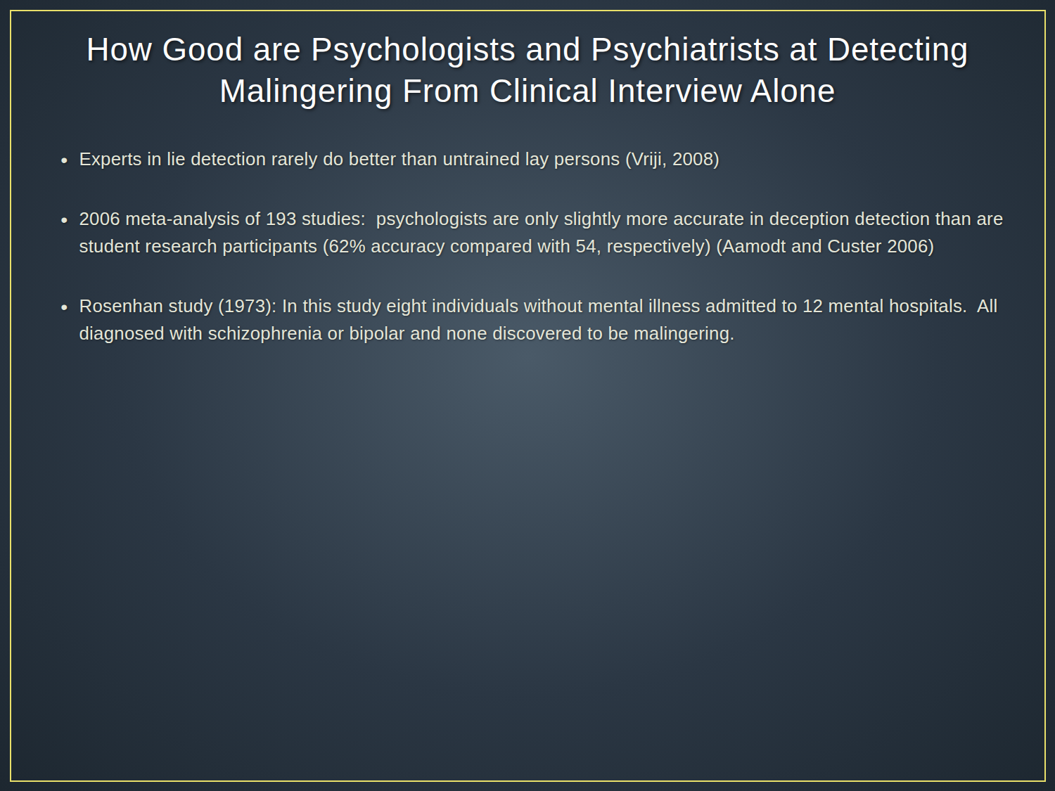How Good are Psychologists and Psychiatrists at Detecting Malingering From Clinical Interview Alone
Experts in lie detection rarely do better than untrained lay persons (Vriji, 2008)
2006 meta-analysis of 193 studies: psychologists are only slightly more accurate in deception detection than are student research participants (62% accuracy compared with 54, respectively) (Aamodt and Custer 2006)
Rosenhan study (1973): In this study eight individuals without mental illness admitted to 12 mental hospitals. All diagnosed with schizophrenia or bipolar and none discovered to be malingering.